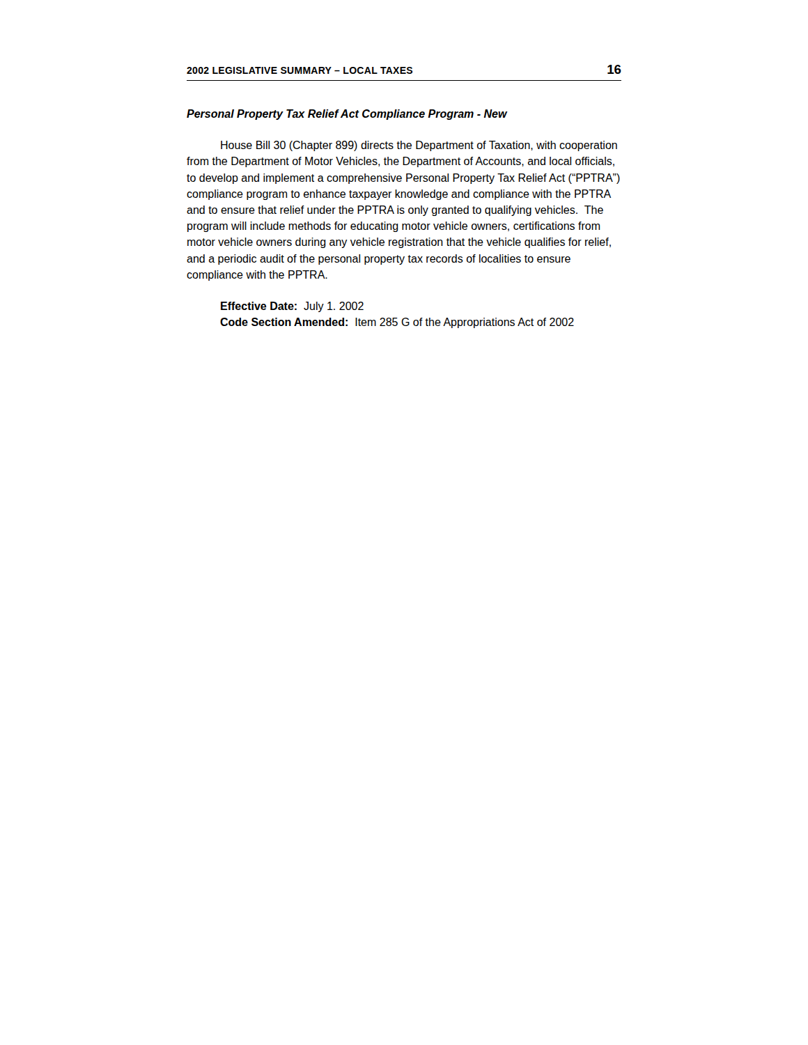2002 LEGISLATIVE SUMMARY – LOCAL TAXES 16
Personal Property Tax Relief Act Compliance Program - New
House Bill 30 (Chapter 899) directs the Department of Taxation, with cooperation from the Department of Motor Vehicles, the Department of Accounts, and local officials, to develop and implement a comprehensive Personal Property Tax Relief Act (“PPTRA”) compliance program to enhance taxpayer knowledge and compliance with the PPTRA and to ensure that relief under the PPTRA is only granted to qualifying vehicles. The program will include methods for educating motor vehicle owners, certifications from motor vehicle owners during any vehicle registration that the vehicle qualifies for relief, and a periodic audit of the personal property tax records of localities to ensure compliance with the PPTRA.
Effective Date: July 1. 2002
Code Section Amended: Item 285 G of the Appropriations Act of 2002